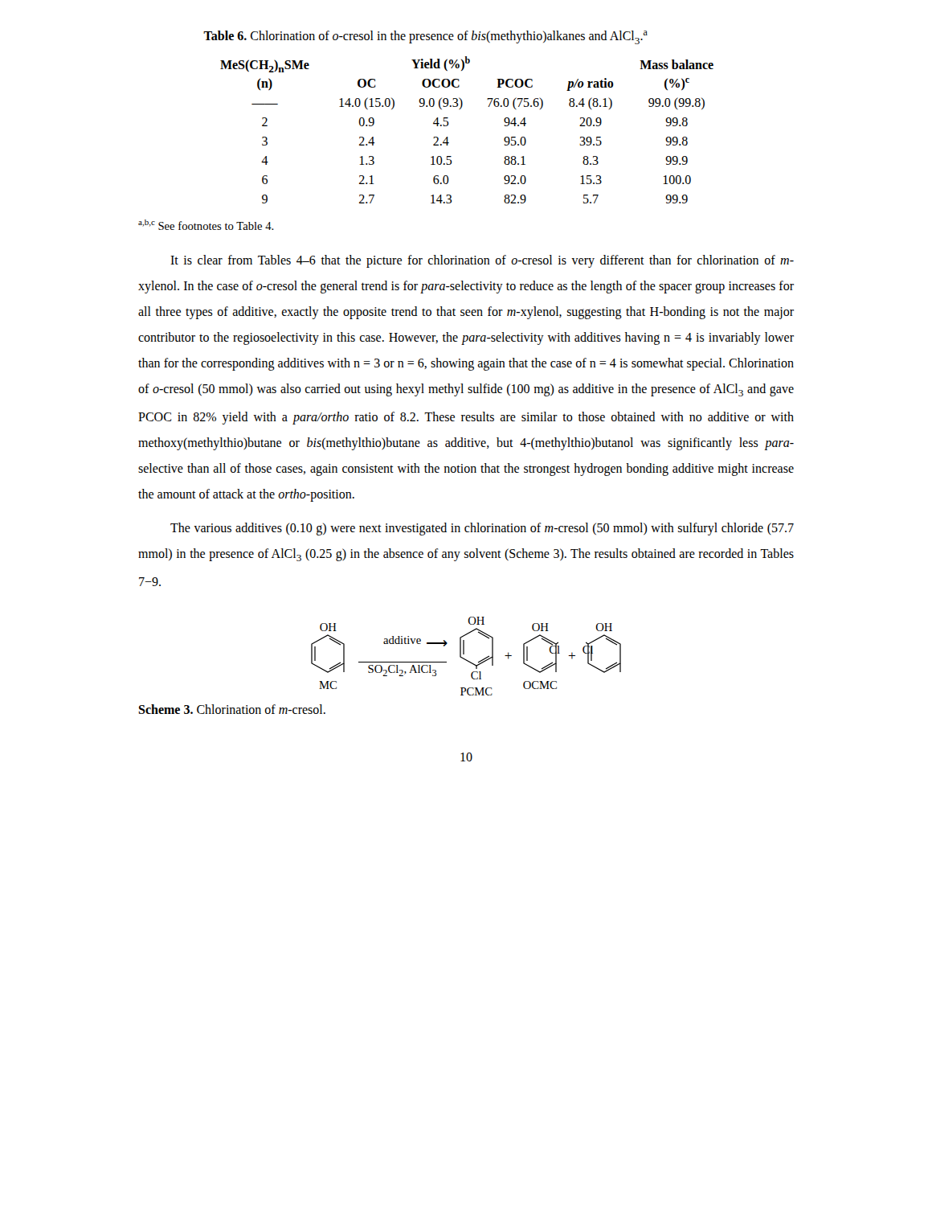Table 6. Chlorination of o -cresol in the presence of bis (methythio)alkanes and AlCl 3 . a
| MeS(CH 2 ) n SMe (n) | Yield (%) b | p/o ratio | Mass balance (%) c |
| --- | --- | --- | --- |
| OC | OCOC | PCOC |
| —— | 14.0 (15.0) | 9.0 (9.3) | 76.0 (75.6) | 8.4 (8.1) | 99.0 (99.8) |
| 2 | 0.9 | 4.5 | 94.4 | 20.9 | 99.8 |
| 3 | 2.4 | 2.4 | 95.0 | 39.5 | 99.8 |
| 4 | 1.3 | 10.5 | 88.1 | 8.3 | 99.9 |
| 6 | 2.1 | 6.0 | 92.0 | 15.3 | 100.0 |
| 9 | 2.7 | 14.3 | 82.9 | 5.7 | 99.9 |
a,b,c See footnotes to Table 4.
It is clear from Tables 4–6 that the picture for chlorination of o-cresol is very different than for chlorination of m-xylenol. In the case of o-cresol the general trend is for para-selectivity to reduce as the length of the spacer group increases for all three types of additive, exactly the opposite trend to that seen for m-xylenol, suggesting that H-bonding is not the major contributor to the regiosoelectivity in this case. However, the para-selectivity with additives having n = 4 is invariably lower than for the corresponding additives with n = 3 or n = 6, showing again that the case of n = 4 is somewhat special. Chlorination of o-cresol (50 mmol) was also carried out using hexyl methyl sulfide (100 mg) as additive in the presence of AlCl3 and gave PCOC in 82% yield with a para/ortho ratio of 8.2. These results are similar to those obtained with no additive or with methoxy(methylthio)butane or bis(methylthio)butane as additive, but 4-(methylthio)butanol was significantly less para-selective than all of those cases, again consistent with the notion that the strongest hydrogen bonding additive might increase the amount of attack at the ortho-position.
The various additives (0.10 g) were next investigated in chlorination of m-cresol (50 mmol) with sulfuryl chloride (57.7 mmol) in the presence of AlCl3 (0.25 g) in the absence of any solvent (Scheme 3). The results obtained are recorded in Tables 7−9.
OH MC additive ⟶ SO2Cl2, AlCl3 OH Cl PCMC + OH Cl OCMC + OH Cl
Scheme 3. Chlorination of m-cresol.
10